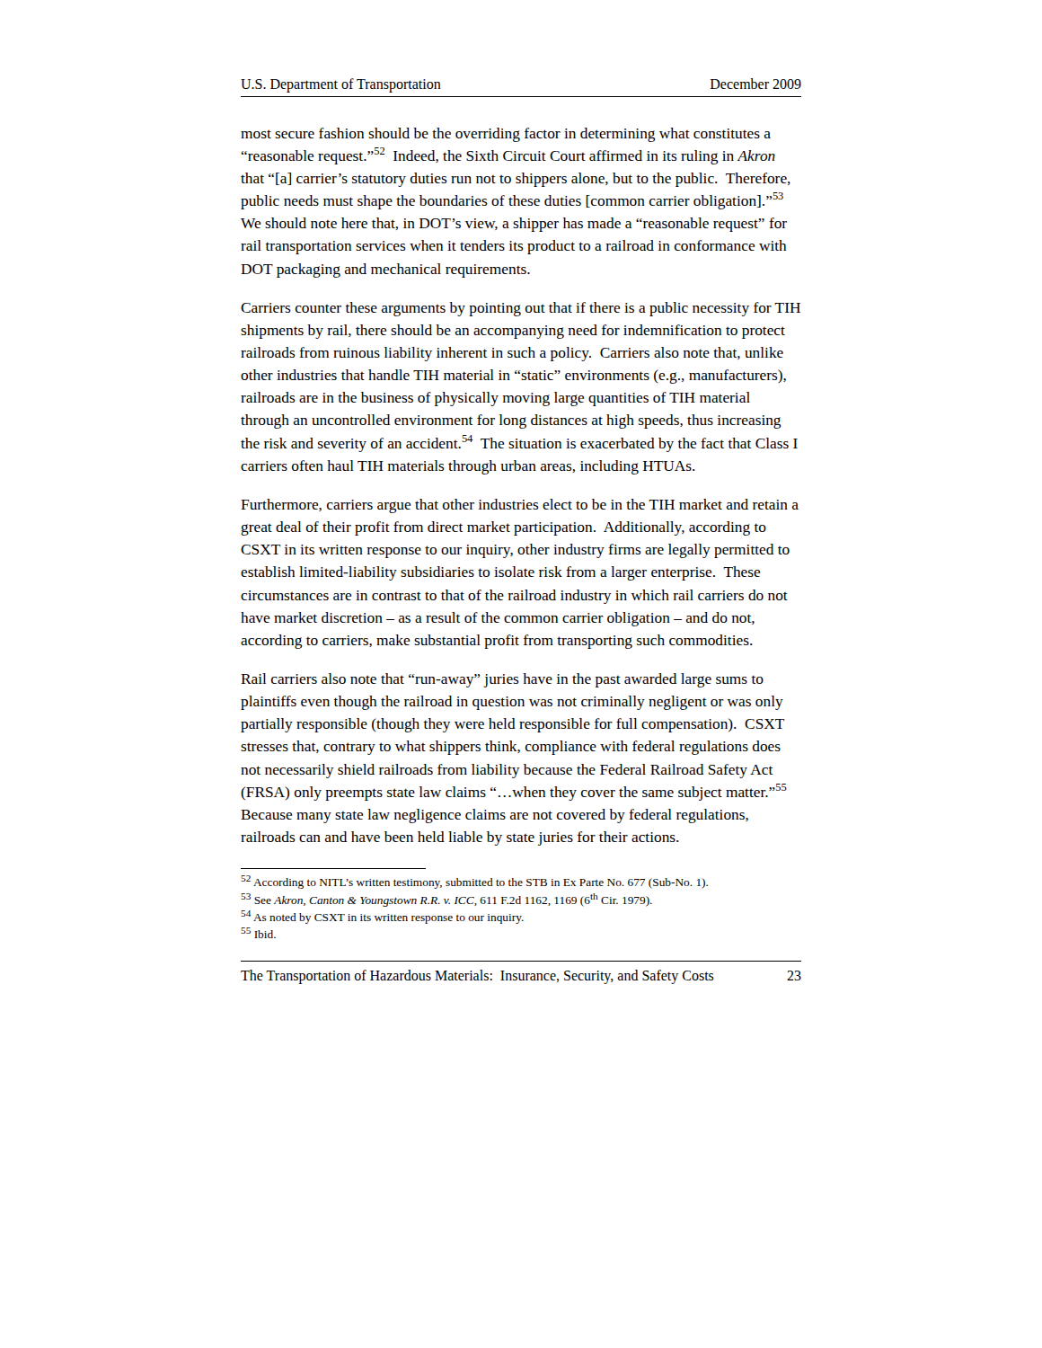U.S. Department of Transportation December 2009
most secure fashion should be the overriding factor in determining what constitutes a “reasonable request.”52 Indeed, the Sixth Circuit Court affirmed in its ruling in Akron that “[a] carrier’s statutory duties run not to shippers alone, but to the public. Therefore, public needs must shape the boundaries of these duties [common carrier obligation].”53 We should note here that, in DOT’s view, a shipper has made a “reasonable request” for rail transportation services when it tenders its product to a railroad in conformance with DOT packaging and mechanical requirements.
Carriers counter these arguments by pointing out that if there is a public necessity for TIH shipments by rail, there should be an accompanying need for indemnification to protect railroads from ruinous liability inherent in such a policy. Carriers also note that, unlike other industries that handle TIH material in “static” environments (e.g., manufacturers), railroads are in the business of physically moving large quantities of TIH material through an uncontrolled environment for long distances at high speeds, thus increasing the risk and severity of an accident.54 The situation is exacerbated by the fact that Class I carriers often haul TIH materials through urban areas, including HTUAs.
Furthermore, carriers argue that other industries elect to be in the TIH market and retain a great deal of their profit from direct market participation. Additionally, according to CSXT in its written response to our inquiry, other industry firms are legally permitted to establish limited-liability subsidiaries to isolate risk from a larger enterprise. These circumstances are in contrast to that of the railroad industry in which rail carriers do not have market discretion – as a result of the common carrier obligation – and do not, according to carriers, make substantial profit from transporting such commodities.
Rail carriers also note that “run-away” juries have in the past awarded large sums to plaintiffs even though the railroad in question was not criminally negligent or was only partially responsible (though they were held responsible for full compensation). CSXT stresses that, contrary to what shippers think, compliance with federal regulations does not necessarily shield railroads from liability because the Federal Railroad Safety Act (FRSA) only preempts state law claims “…when they cover the same subject matter.”55 Because many state law negligence claims are not covered by federal regulations, railroads can and have been held liable by state juries for their actions.
52 According to NITL’s written testimony, submitted to the STB in Ex Parte No. 677 (Sub-No. 1).
53 See Akron, Canton & Youngstown R.R. v. ICC, 611 F.2d 1162, 1169 (6th Cir. 1979).
54 As noted by CSXT in its written response to our inquiry.
55 Ibid.
The Transportation of Hazardous Materials: Insurance, Security, and Safety Costs 23